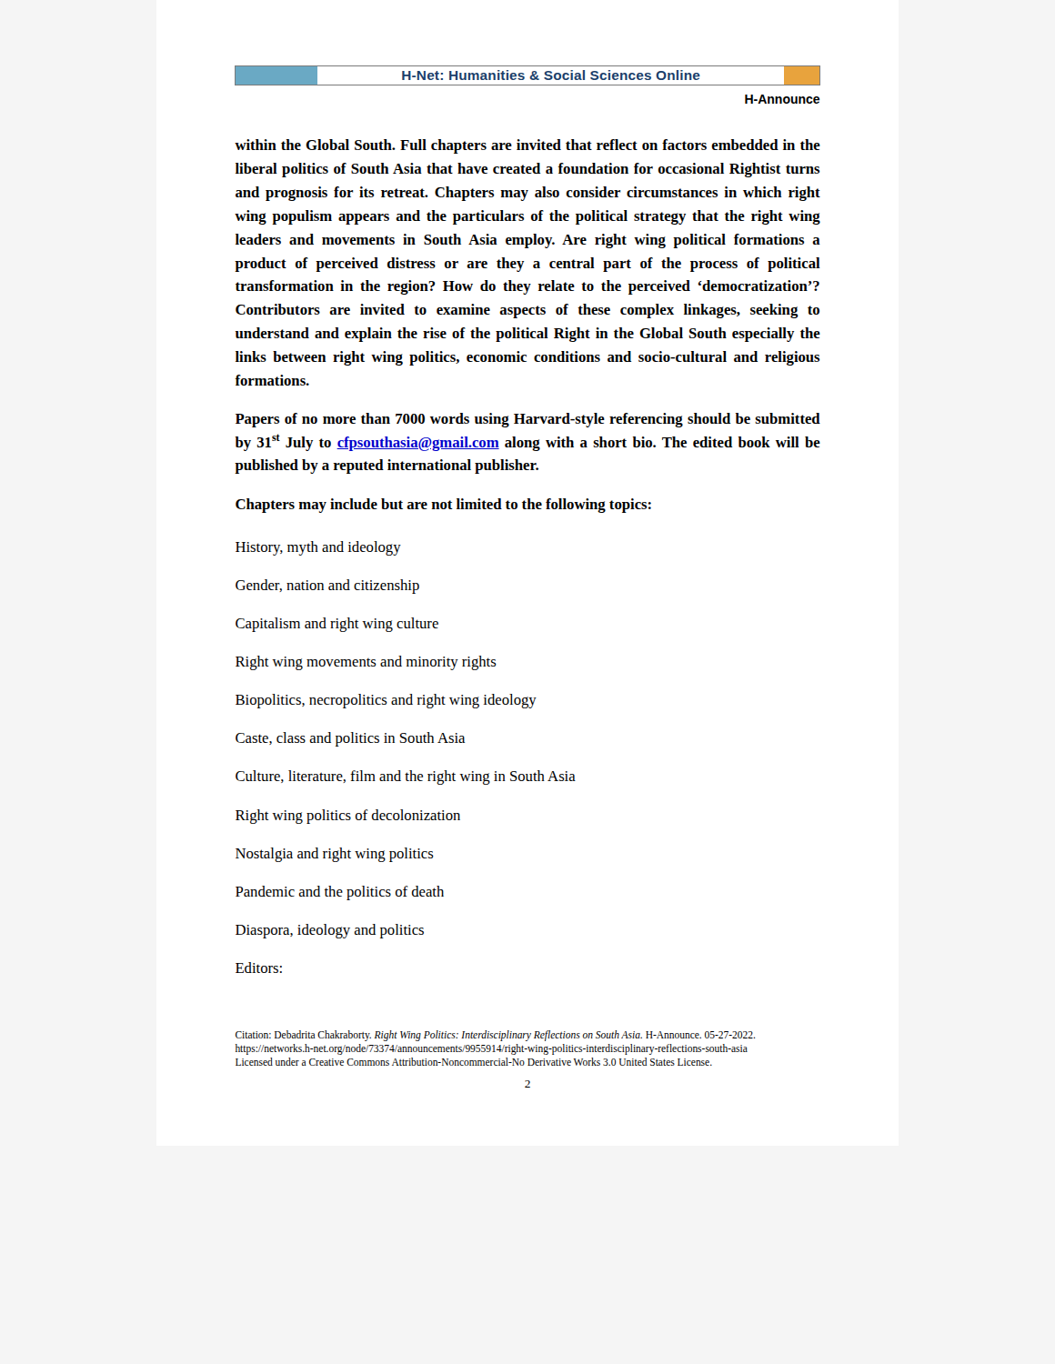H-Net: Humanities & Social Sciences Online
H-Announce
within the Global South. Full chapters are invited that reflect on factors embedded in the liberal politics of South Asia that have created a foundation for occasional Rightist turns and prognosis for its retreat. Chapters may also consider circumstances in which right wing populism appears and the particulars of the political strategy that the right wing leaders and movements in South Asia employ. Are right wing political formations a product of perceived distress or are they a central part of the process of political transformation in the region? How do they relate to the perceived ‘democratization’? Contributors are invited to examine aspects of these complex linkages, seeking to understand and explain the rise of the political Right in the Global South especially the links between right wing politics, economic conditions and socio-cultural and religious formations.
Papers of no more than 7000 words using Harvard-style referencing should be submitted by 31st July to cfpsouthasia@gmail.com along with a short bio. The edited book will be published by a reputed international publisher.
Chapters may include but are not limited to the following topics:
History, myth and ideology
Gender, nation and citizenship
Capitalism and right wing culture
Right wing movements and minority rights
Biopolitics, necropolitics and right wing ideology
Caste, class and politics in South Asia
Culture, literature, film and the right wing in South Asia
Right wing politics of decolonization
Nostalgia and right wing politics
Pandemic and the politics of death
Diaspora, ideology and politics
Editors:
Citation: Debadrita Chakraborty. Right Wing Politics: Interdisciplinary Reflections on South Asia. H-Announce. 05-27-2022.
https://networks.h-net.org/node/73374/announcements/9955914/right-wing-politics-interdisciplinary-reflections-south-asia
Licensed under a Creative Commons Attribution-Noncommercial-No Derivative Works 3.0 United States License.
2